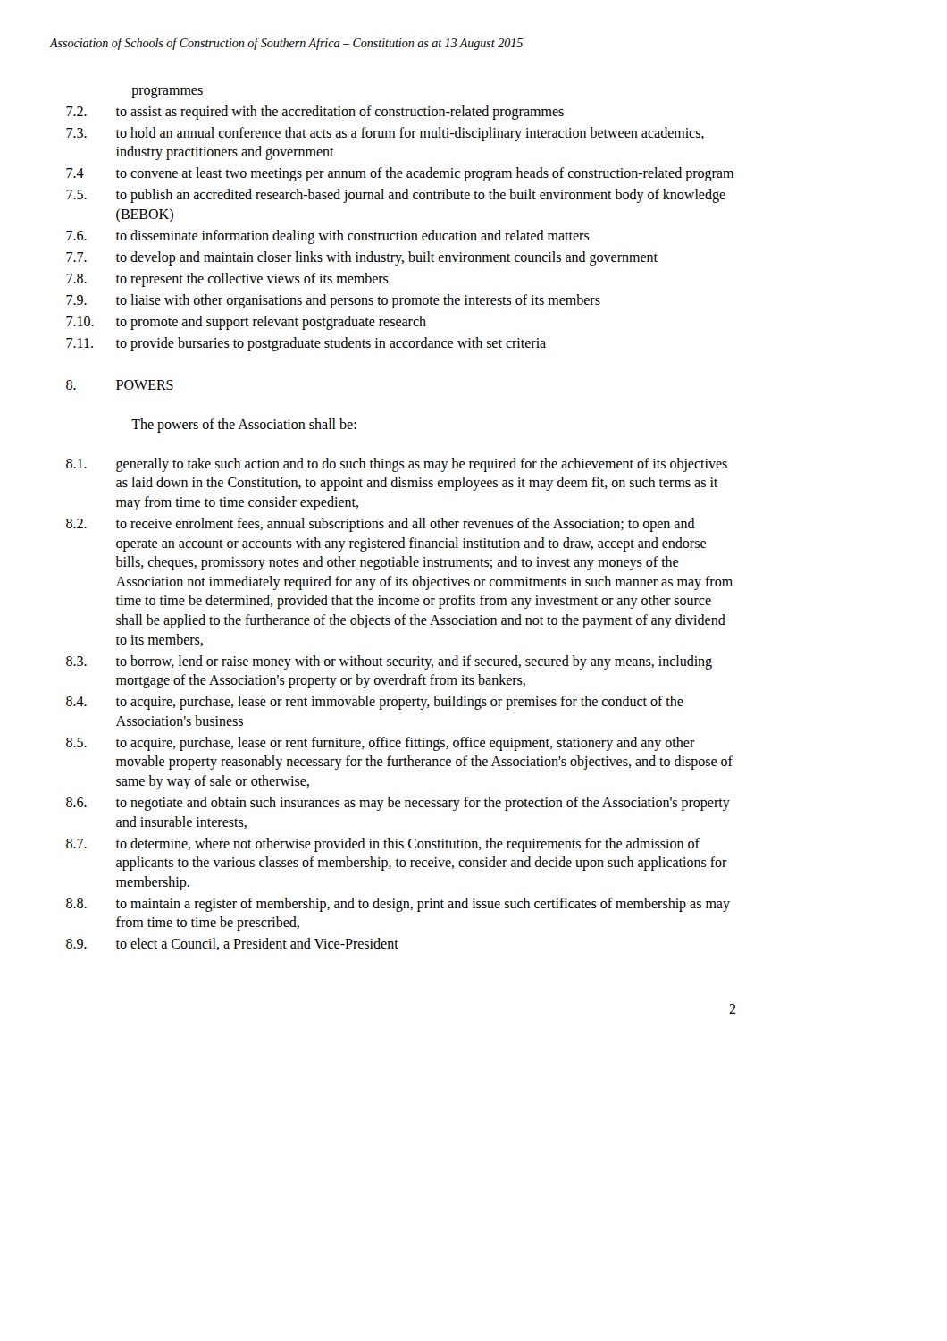Association of Schools of Construction of Southern Africa – Constitution as at 13 August 2015
programmes
7.2.
to assist as required with the accreditation of construction-related programmes
7.3.
to hold an annual conference that acts as a forum for multi-disciplinary interaction between academics, industry practitioners and government
7.4
to convene at least two meetings per annum of the academic program heads of construction-related program
7.5.
to publish an accredited research-based journal and contribute to the built environment body of knowledge (BEBOK)
7.6.
to disseminate information dealing with construction education and related matters
7.7.
to develop and maintain closer links with industry, built environment councils and government
7.8.
to represent the collective views of its members
7.9.
to liaise with other organisations and persons to promote the interests of its members
7.10.
to promote and support relevant postgraduate research
7.11.
to provide bursaries to postgraduate students in accordance with set criteria
8.
POWERS
The powers of the Association shall be:
8.1.
generally to take such action and to do such things as may be required for the achievement of its objectives as laid down in the Constitution, to appoint and dismiss employees as it may deem fit, on such terms as it may from time to time consider expedient,
8.2.
to receive enrolment fees, annual subscriptions and all other revenues of the Association; to open and operate an account or accounts with any registered financial institution and to draw, accept and endorse bills, cheques, promissory notes and other negotiable instruments; and to invest any moneys of the Association not immediately required for any of its objectives or commitments in such manner as may from time to time be determined, provided that the income or profits from any investment or any other source shall be applied to the furtherance of the objects of the Association and not to the payment of any dividend to its members,
8.3.
to borrow, lend or raise money with or without security, and if secured, secured by any means, including mortgage of the Association's property or by overdraft from its bankers,
8.4.
to acquire, purchase, lease or rent immovable property, buildings or premises for the conduct of the Association's business
8.5.
to acquire, purchase, lease or rent furniture, office fittings, office equipment, stationery and any other movable property reasonably necessary for the furtherance of the Association's objectives, and to dispose of same by way of sale or otherwise,
8.6.
to negotiate and obtain such insurances as may be necessary for the protection of the Association's property and insurable interests,
8.7.
to determine, where not otherwise provided in this Constitution, the requirements for the admission of applicants to the various classes of membership, to receive, consider and decide upon such applications for membership.
8.8.
to maintain a register of membership, and to design, print and issue such certificates of membership as may from time to time be prescribed,
8.9.
to elect a Council, a President and Vice-President
2